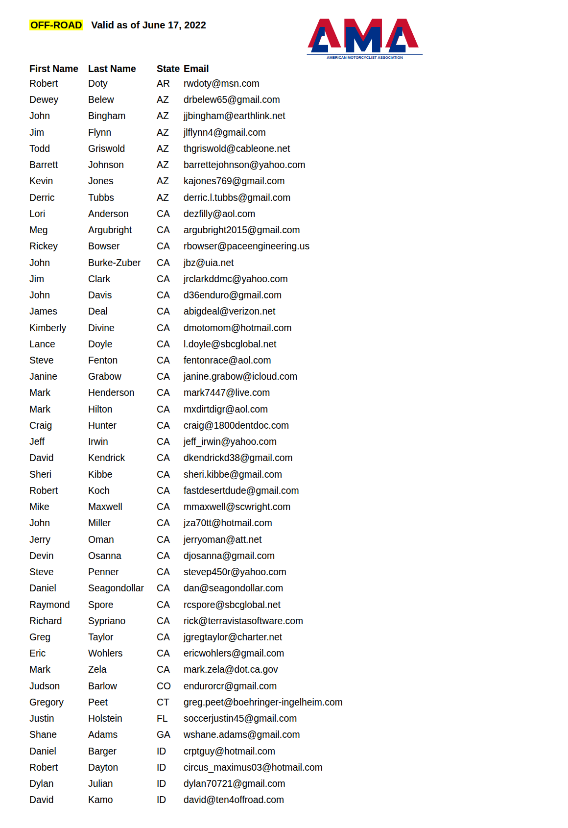OFF-ROAD Valid as of June 17, 2022
AMERICAN MOTORCYCLIST ASSOCIATION
| First Name | Last Name | State | Email |
| --- | --- | --- | --- |
| Robert | Doty | AR | rwdoty@msn.com |
| Dewey | Belew | AZ | drbelew65@gmail.com |
| John | Bingham | AZ | jjbingham@earthlink.net |
| Jim | Flynn | AZ | jlflynn4@gmail.com |
| Todd | Griswold | AZ | thgriswold@cableone.net |
| Barrett | Johnson | AZ | barrettejohnson@yahoo.com |
| Kevin | Jones | AZ | kajones769@gmail.com |
| Derric | Tubbs | AZ | derric.l.tubbs@gmail.com |
| Lori | Anderson | CA | dezfilly@aol.com |
| Meg | Argubright | CA | argubright2015@gmail.com |
| Rickey | Bowser | CA | rbowser@paceengineering.us |
| John | Burke-Zuber | CA | jbz@uia.net |
| Jim | Clark | CA | jrclarkddmc@yahoo.com |
| John | Davis | CA | d36enduro@gmail.com |
| James | Deal | CA | abigdeal@verizon.net |
| Kimberly | Divine | CA | dmotomom@hotmail.com |
| Lance | Doyle | CA | l.doyle@sbcglobal.net |
| Steve | Fenton | CA | fentonrace@aol.com |
| Janine | Grabow | CA | janine.grabow@icloud.com |
| Mark | Henderson | CA | mark7447@live.com |
| Mark | Hilton | CA | mxdirtdigr@aol.com |
| Craig | Hunter | CA | craig@1800dentdoc.com |
| Jeff | Irwin | CA | jeff_irwin@yahoo.com |
| David | Kendrick | CA | dkendrickd38@gmail.com |
| Sheri | Kibbe | CA | sheri.kibbe@gmail.com |
| Robert | Koch | CA | fastdesertdude@gmail.com |
| Mike | Maxwell | CA | mmaxwell@scwright.com |
| John | Miller | CA | jza70tt@hotmail.com |
| Jerry | Oman | CA | jerryoman@att.net |
| Devin | Osanna | CA | djosanna@gmail.com |
| Steve | Penner | CA | stevep450r@yahoo.com |
| Daniel | Seagondollar | CA | dan@seagondollar.com |
| Raymond | Spore | CA | rcspore@sbcglobal.net |
| Richard | Sypriano | CA | rick@terravistasoftware.com |
| Greg | Taylor | CA | jgregtaylor@charter.net |
| Eric | Wohlers | CA | ericwohlers@gmail.com |
| Mark | Zela | CA | mark.zela@dot.ca.gov |
| Judson | Barlow | CO | endurorcr@gmail.com |
| Gregory | Peet | CT | greg.peet@boehringer-ingelheim.com |
| Justin | Holstein | FL | soccerjustin45@gmail.com |
| Shane | Adams | GA | wshane.adams@gmail.com |
| Daniel | Barger | ID | crptguy@hotmail.com |
| Robert | Dayton | ID | circus_maximus03@hotmail.com |
| Dylan | Julian | ID | dylan70721@gmail.com |
| David | Kamo | ID | david@ten4offroad.com |